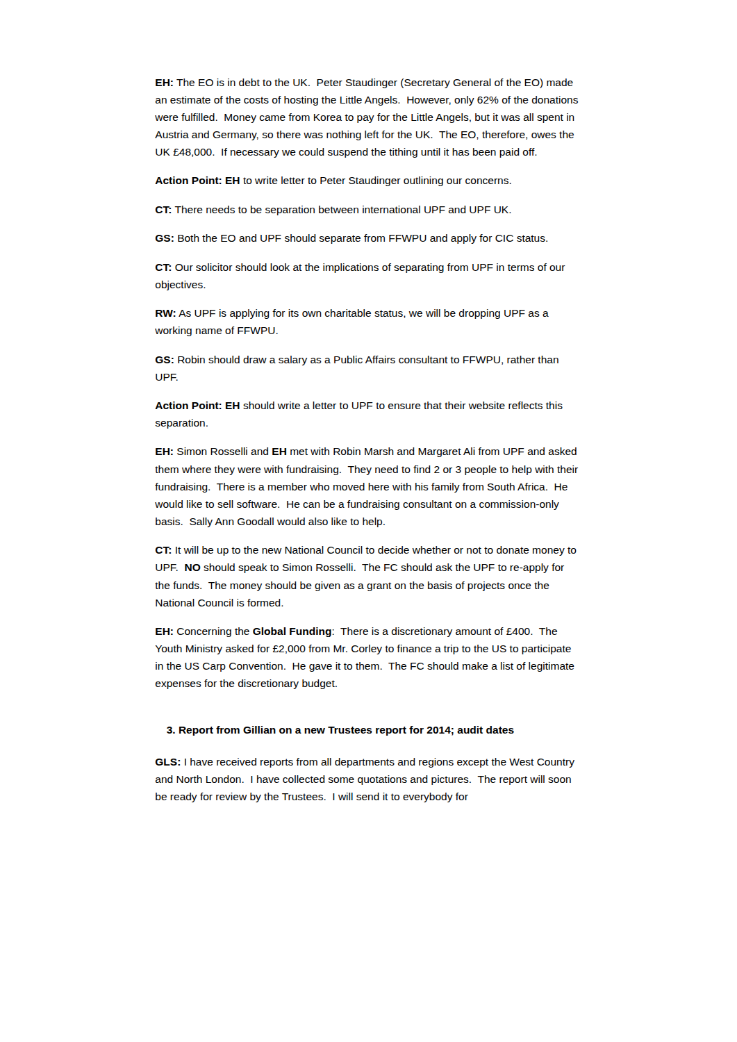EH: The EO is in debt to the UK. Peter Staudinger (Secretary General of the EO) made an estimate of the costs of hosting the Little Angels. However, only 62% of the donations were fulfilled. Money came from Korea to pay for the Little Angels, but it was all spent in Austria and Germany, so there was nothing left for the UK. The EO, therefore, owes the UK £48,000. If necessary we could suspend the tithing until it has been paid off.
Action Point: EH to write letter to Peter Staudinger outlining our concerns.
CT: There needs to be separation between international UPF and UPF UK.
GS: Both the EO and UPF should separate from FFWPU and apply for CIC status.
CT: Our solicitor should look at the implications of separating from UPF in terms of our objectives.
RW: As UPF is applying for its own charitable status, we will be dropping UPF as a working name of FFWPU.
GS: Robin should draw a salary as a Public Affairs consultant to FFWPU, rather than UPF.
Action Point: EH should write a letter to UPF to ensure that their website reflects this separation.
EH: Simon Rosselli and EH met with Robin Marsh and Margaret Ali from UPF and asked them where they were with fundraising. They need to find 2 or 3 people to help with their fundraising. There is a member who moved here with his family from South Africa. He would like to sell software. He can be a fundraising consultant on a commission-only basis. Sally Ann Goodall would also like to help.
CT: It will be up to the new National Council to decide whether or not to donate money to UPF. NO should speak to Simon Rosselli. The FC should ask the UPF to re-apply for the funds. The money should be given as a grant on the basis of projects once the National Council is formed.
EH: Concerning the Global Funding: There is a discretionary amount of £400. The Youth Ministry asked for £2,000 from Mr. Corley to finance a trip to the US to participate in the US Carp Convention. He gave it to them. The FC should make a list of legitimate expenses for the discretionary budget.
Report from Gillian on a new Trustees report for 2014; audit dates
GLS: I have received reports from all departments and regions except the West Country and North London. I have collected some quotations and pictures. The report will soon be ready for review by the Trustees. I will send it to everybody for